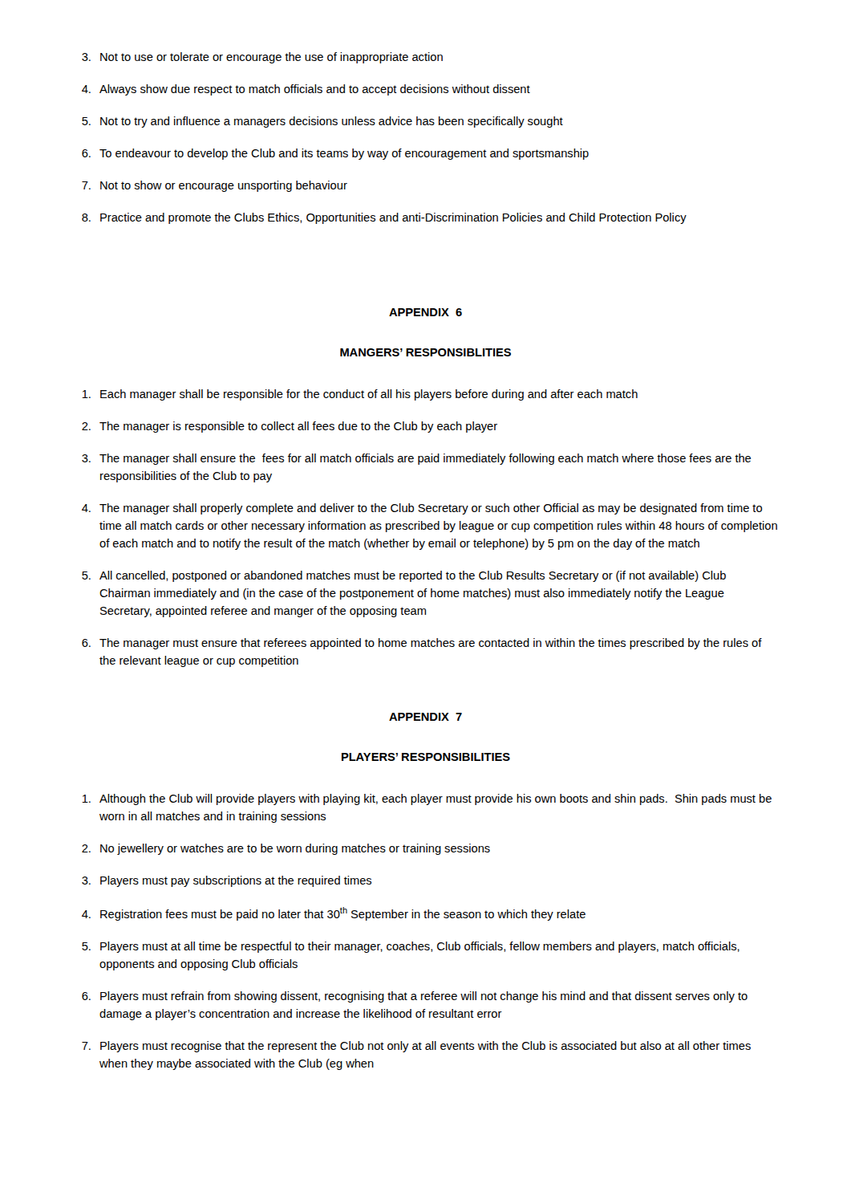Not to use or tolerate or encourage the use of inappropriate action
Always show due respect to match officials and to accept decisions without dissent
Not to try and influence a managers decisions unless advice has been specifically sought
To endeavour to develop the Club and its teams by way of encouragement and sportsmanship
Not to show or encourage unsporting behaviour
Practice and promote the Clubs Ethics, Opportunities and anti-Discrimination Policies and Child Protection Policy
APPENDIX 6
MANGERS’ RESPONSIBLITIES
Each manager shall be responsible for the conduct of all his players before during and after each match
The manager is responsible to collect all fees due to the Club by each player
The manager shall ensure the fees for all match officials are paid immediately following each match where those fees are the responsibilities of the Club to pay
The manager shall properly complete and deliver to the Club Secretary or such other Official as may be designated from time to time all match cards or other necessary information as prescribed by league or cup competition rules within 48 hours of completion of each match and to notify the result of the match (whether by email or telephone) by 5 pm on the day of the match
All cancelled, postponed or abandoned matches must be reported to the Club Results Secretary or (if not available) Club Chairman immediately and (in the case of the postponement of home matches) must also immediately notify the League Secretary, appointed referee and manger of the opposing team
The manager must ensure that referees appointed to home matches are contacted in within the times prescribed by the rules of the relevant league or cup competition
APPENDIX 7
PLAYERS’ RESPONSIBILITIES
Although the Club will provide players with playing kit, each player must provide his own boots and shin pads. Shin pads must be worn in all matches and in training sessions
No jewellery or watches are to be worn during matches or training sessions
Players must pay subscriptions at the required times
Registration fees must be paid no later that 30th September in the season to which they relate
Players must at all time be respectful to their manager, coaches, Club officials, fellow members and players, match officials, opponents and opposing Club officials
Players must refrain from showing dissent, recognising that a referee will not change his mind and that dissent serves only to damage a player’s concentration and increase the likelihood of resultant error
Players must recognise that the represent the Club not only at all events with the Club is associated but also at all other times when they maybe associated with the Club (eg when